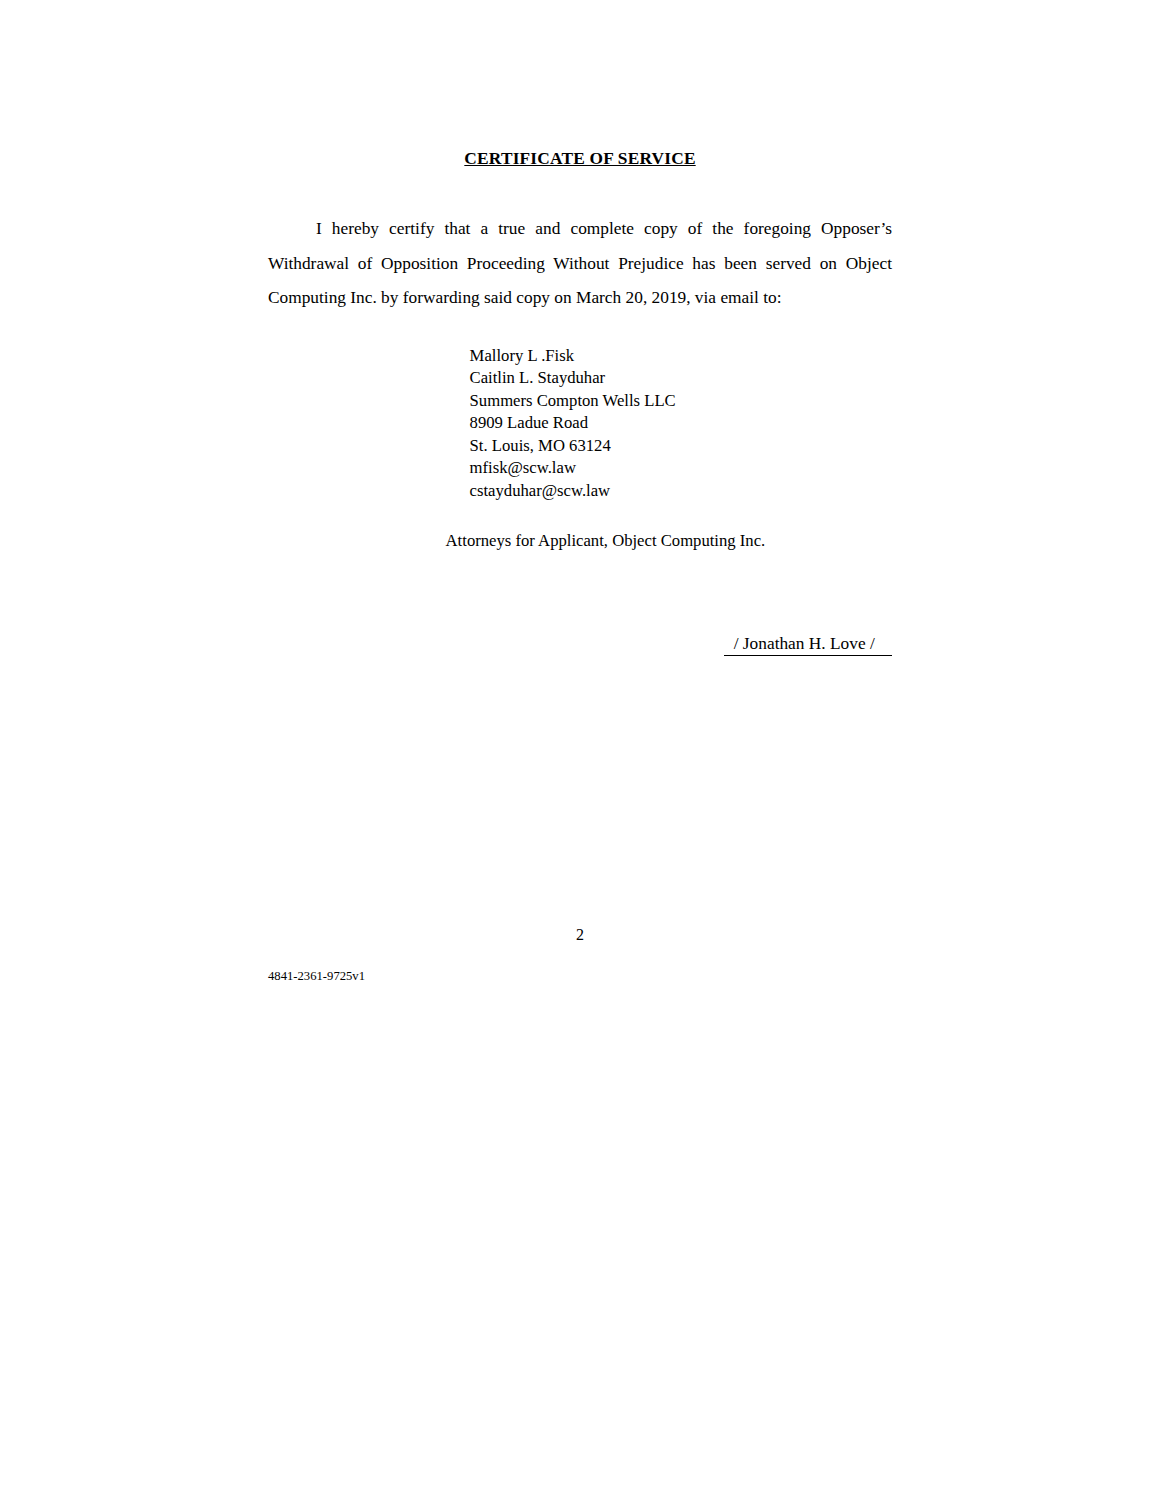CERTIFICATE OF SERVICE
I hereby certify that a true and complete copy of the foregoing Opposer’s Withdrawal of Opposition Proceeding Without Prejudice has been served on Object Computing Inc. by forwarding said copy on March 20, 2019, via email to:
Mallory L .Fisk
Caitlin L. Stayduhar
Summers Compton Wells LLC
8909 Ladue Road
St. Louis, MO 63124
mfisk@scw.law
cstayduhar@scw.law
Attorneys for Applicant, Object Computing Inc.
/ Jonathan H. Love /
2
4841-2361-9725v1